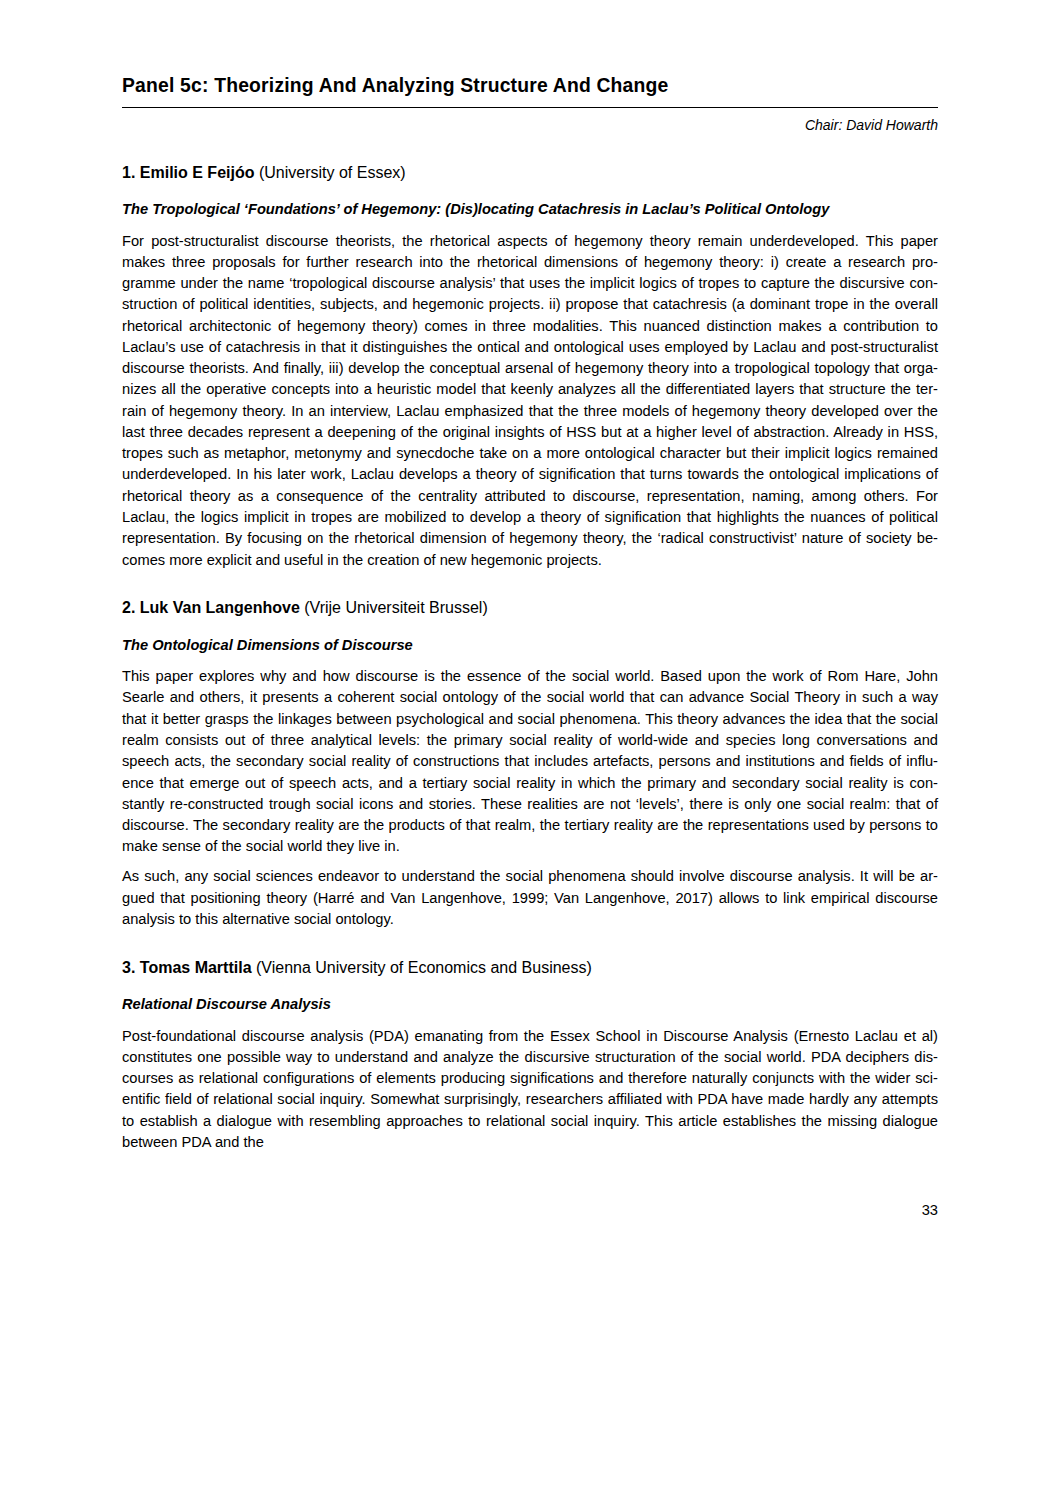Panel 5c: Theorizing And Analyzing Structure And Change
Chair: David Howarth
1. Emilio E Feijóo (University of Essex)
The Tropological ‘Foundations’ of Hegemony: (Dis)locating Catachresis in Laclau’s Political Ontology
For post-structuralist discourse theorists, the rhetorical aspects of hegemony theory remain underdeveloped. This paper makes three proposals for further research into the rhetorical dimensions of hegemony theory: i) create a research programme under the name ‘tropological discourse analysis’ that uses the implicit logics of tropes to capture the discursive construction of political identities, subjects, and hegemonic projects. ii) propose that catachresis (a dominant trope in the overall rhetorical architectonic of hegemony theory) comes in three modalities. This nuanced distinction makes a contribution to Laclau’s use of catachresis in that it distinguishes the ontical and ontological uses employed by Laclau and post-structuralist discourse theorists. And finally, iii) develop the conceptual arsenal of hegemony theory into a tropological topology that organizes all the operative concepts into a heuristic model that keenly analyzes all the differentiated layers that structure the terrain of hegemony theory. In an interview, Laclau emphasized that the three models of hegemony theory developed over the last three decades represent a deepening of the original insights of HSS but at a higher level of abstraction. Already in HSS, tropes such as metaphor, metonymy and synecdoche take on a more ontological character but their implicit logics remained underdeveloped. In his later work, Laclau develops a theory of signification that turns towards the ontological implications of rhetorical theory as a consequence of the centrality attributed to discourse, representation, naming, among others. For Laclau, the logics implicit in tropes are mobilized to develop a theory of signification that highlights the nuances of political representation. By focusing on the rhetorical dimension of hegemony theory, the ‘radical constructivist’ nature of society becomes more explicit and useful in the creation of new hegemonic projects.
2. Luk Van Langenhove (Vrije Universiteit Brussel)
The Ontological Dimensions of Discourse
This paper explores why and how discourse is the essence of the social world. Based upon the work of Rom Hare, John Searle and others, it presents a coherent social ontology of the social world that can advance Social Theory in such a way that it better grasps the linkages between psychological and social phenomena. This theory advances the idea that the social realm consists out of three analytical levels: the primary social reality of world-wide and species long conversations and speech acts, the secondary social reality of constructions that includes artefacts, persons and institutions and fields of influence that emerge out of speech acts, and a tertiary social reality in which the primary and secondary social reality is constantly re-constructed trough social icons and stories. These realities are not ‘levels’, there is only one social realm: that of discourse. The secondary reality are the products of that realm, the tertiary reality are the representations used by persons to make sense of the social world they live in.
As such, any social sciences endeavor to understand the social phenomena should involve discourse analysis. It will be argued that positioning theory (Harré and Van Langenhove, 1999; Van Langenhove, 2017) allows to link empirical discourse analysis to this alternative social ontology.
3. Tomas Marttila (Vienna University of Economics and Business)
Relational Discourse Analysis
Post-foundational discourse analysis (PDA) emanating from the Essex School in Discourse Analysis (Ernesto Laclau et al) constitutes one possible way to understand and analyze the discursive structuration of the social world. PDA deciphers discourses as relational configurations of elements producing significations and therefore naturally conjuncts with the wider scientific field of relational social inquiry. Somewhat surprisingly, researchers affiliated with PDA have made hardly any attempts to establish a dialogue with resembling approaches to relational social inquiry. This article establishes the missing dialogue between PDA and the
33